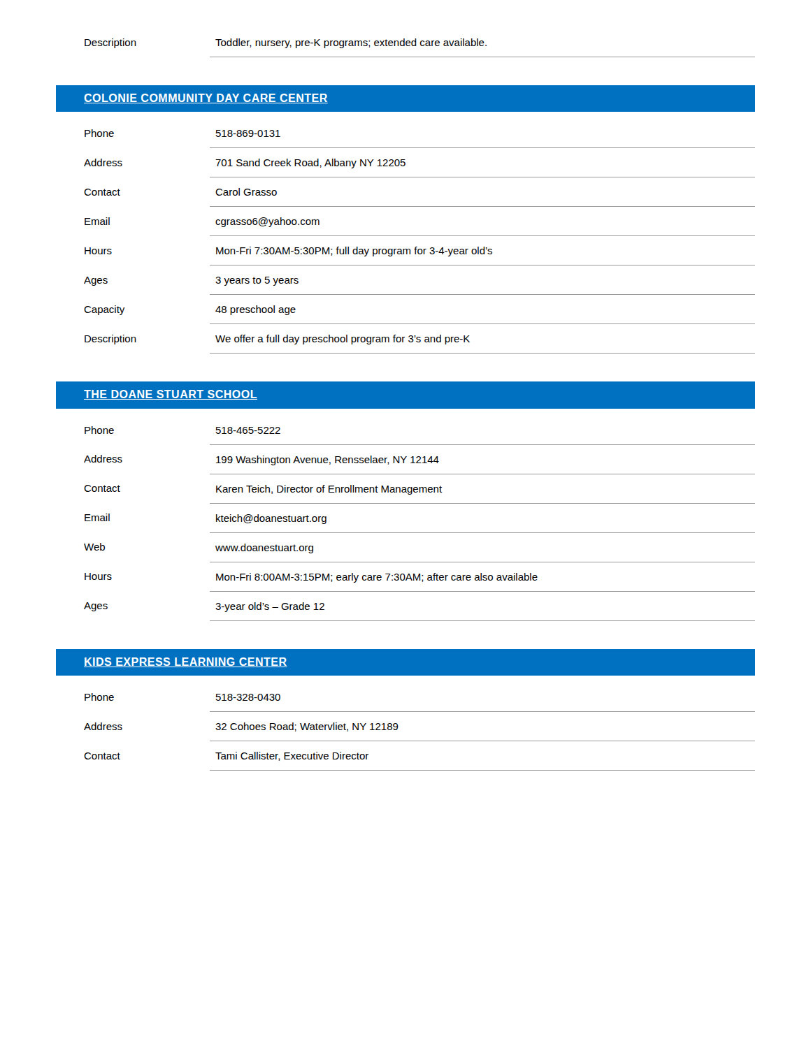| Description | Toddler, nursery, pre-K programs; extended care available. |
COLONIE COMMUNITY DAY CARE CENTER
| Phone | 518-869-0131 |
| Address | 701 Sand Creek Road, Albany NY 12205 |
| Contact | Carol Grasso |
| Email | cgrasso6@yahoo.com |
| Hours | Mon-Fri 7:30AM-5:30PM; full day program for 3-4-year old’s |
| Ages | 3 years to 5 years |
| Capacity | 48 preschool age |
| Description | We offer a full day preschool program for 3’s and pre-K |
THE DOANE STUART SCHOOL
| Phone | 518-465-5222 |
| Address | 199 Washington Avenue, Rensselaer, NY 12144 |
| Contact | Karen Teich, Director of Enrollment Management |
| Email | kteich@doanestuart.org |
| Web | www.doanestuart.org |
| Hours | Mon-Fri 8:00AM-3:15PM; early care 7:30AM; after care also available |
| Ages | 3-year old’s – Grade 12 |
KIDS EXPRESS LEARNING CENTER
| Phone | 518-328-0430 |
| Address | 32 Cohoes Road; Watervliet, NY 12189 |
| Contact | Tami Callister, Executive Director |